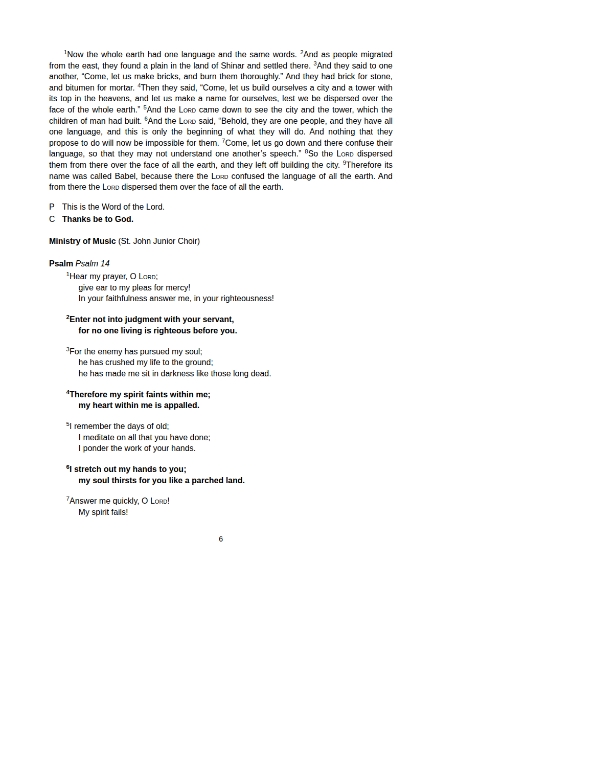1Now the whole earth had one language and the same words. 2And as people migrated from the east, they found a plain in the land of Shinar and settled there. 3And they said to one another, “Come, let us make bricks, and burn them thoroughly.” And they had brick for stone, and bitumen for mortar. 4Then they said, “Come, let us build ourselves a city and a tower with its top in the heavens, and let us make a name for ourselves, lest we be dispersed over the face of the whole earth.” 5And the Lord came down to see the city and the tower, which the children of man had built. 6And the Lord said, “Behold, they are one people, and they have all one language, and this is only the beginning of what they will do. And nothing that they propose to do will now be impossible for them. 7Come, let us go down and there confuse their language, so that they may not understand one another’s speech.” 8So the Lord dispersed them from there over the face of all the earth, and they left off building the city. 9Therefore its name was called Babel, because there the Lord confused the language of all the earth. And from there the Lord dispersed them over the face of all the earth.
PThis is the Word of the Lord.
CThanks be to God.
Ministry of Music (St. John Junior Choir)
Psalm Psalm 14
1Hear my prayer, O Lord;
give ear to my pleas for mercy!
In your faithfulness answer me, in your righteousness!
2Enter not into judgment with your servant,
for no one living is righteous before you.
3For the enemy has pursued my soul;
he has crushed my life to the ground;
he has made me sit in darkness like those long dead.
4Therefore my spirit faints within me;
my heart within me is appalled.
5I remember the days of old;
I meditate on all that you have done;
I ponder the work of your hands.
6I stretch out my hands to you;
my soul thirsts for you like a parched land.
7Answer me quickly, O Lord!
My spirit fails!
6